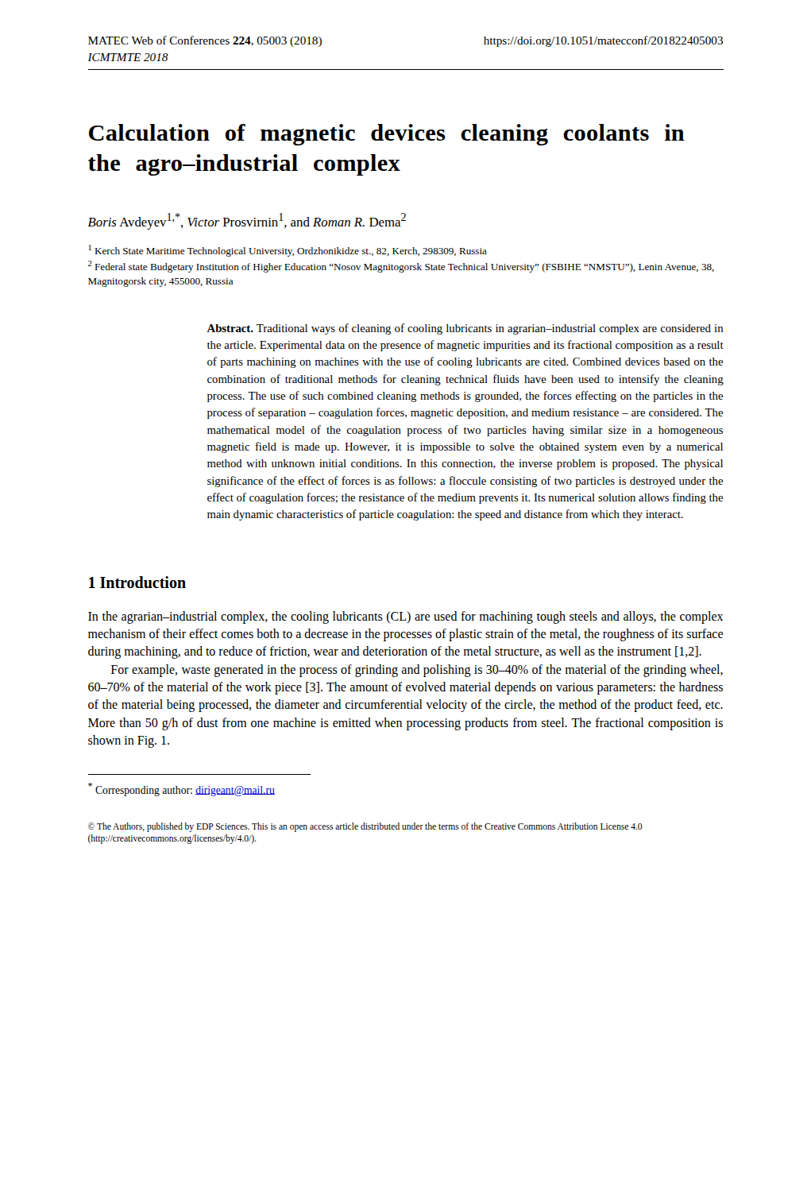MATEC Web of Conferences 224, 05003 (2018)
https://doi.org/10.1051/matecconf/201822405003
ICMTMTE 2018
Calculation of magnetic devices cleaning coolants in the agro–industrial complex
Boris Avdeyev1,*, Victor Prosvirnin1, and Roman R. Dema2
1 Kerch State Maritime Technological University, Ordzhonikidze st., 82, Kerch, 298309, Russia
2 Federal state Budgetary Institution of Higher Education “Nosov Magnitogorsk State Technical University” (FSBIHE “NMSTU”), Lenin Avenue, 38, Magnitogorsk city, 455000, Russia
Abstract. Traditional ways of cleaning of cooling lubricants in agrarian–industrial complex are considered in the article. Experimental data on the presence of magnetic impurities and its fractional composition as a result of parts machining on machines with the use of cooling lubricants are cited. Combined devices based on the combination of traditional methods for cleaning technical fluids have been used to intensify the cleaning process. The use of such combined cleaning methods is grounded, the forces effecting on the particles in the process of separation – coagulation forces, magnetic deposition, and medium resistance – are considered. The mathematical model of the coagulation process of two particles having similar size in a homogeneous magnetic field is made up. However, it is impossible to solve the obtained system even by a numerical method with unknown initial conditions. In this connection, the inverse problem is proposed. The physical significance of the effect of forces is as follows: a floccule consisting of two particles is destroyed under the effect of coagulation forces; the resistance of the medium prevents it. Its numerical solution allows finding the main dynamic characteristics of particle coagulation: the speed and distance from which they interact.
1 Introduction
In the agrarian–industrial complex, the cooling lubricants (CL) are used for machining tough steels and alloys, the complex mechanism of their effect comes both to a decrease in the processes of plastic strain of the metal, the roughness of its surface during machining, and to reduce of friction, wear and deterioration of the metal structure, as well as the instrument [1,2].
For example, waste generated in the process of grinding and polishing is 30–40% of the material of the grinding wheel, 60–70% of the material of the work piece [3]. The amount of evolved material depends on various parameters: the hardness of the material being processed, the diameter and circumferential velocity of the circle, the method of the product feed, etc. More than 50 g/h of dust from one machine is emitted when processing products from steel. The fractional composition is shown in Fig. 1.
* Corresponding author: dirigeant@mail.ru
© The Authors, published by EDP Sciences. This is an open access article distributed under the terms of the Creative Commons Attribution License 4.0 (http://creativecommons.org/licenses/by/4.0/).